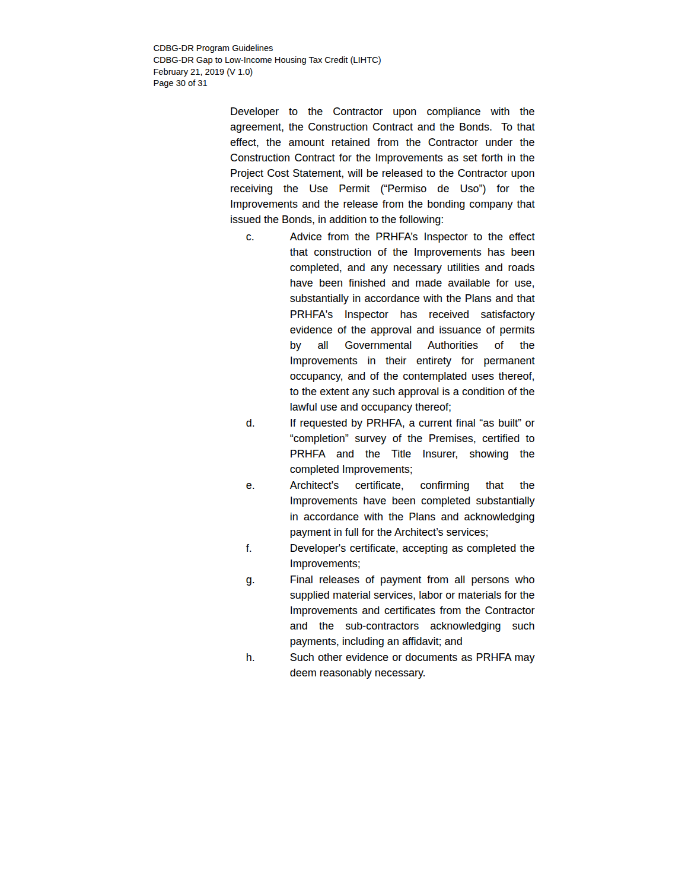CDBG-DR Program Guidelines
CDBG-DR Gap to Low-Income Housing Tax Credit (LIHTC)
February 21, 2019 (V 1.0)
Page 30 of 31
Developer to the Contractor upon compliance with the agreement, the Construction Contract and the Bonds. To that effect, the amount retained from the Contractor under the Construction Contract for the Improvements as set forth in the Project Cost Statement, will be released to the Contractor upon receiving the Use Permit (“Permiso de Uso”) for the Improvements and the release from the bonding company that issued the Bonds, in addition to the following:
c. Advice from the PRHFA’s Inspector to the effect that construction of the Improvements has been completed, and any necessary utilities and roads have been finished and made available for use, substantially in accordance with the Plans and that PRHFA's Inspector has received satisfactory evidence of the approval and issuance of permits by all Governmental Authorities of the Improvements in their entirety for permanent occupancy, and of the contemplated uses thereof, to the extent any such approval is a condition of the lawful use and occupancy thereof;
d. If requested by PRHFA, a current final “as built” or “completion” survey of the Premises, certified to PRHFA and the Title Insurer, showing the completed Improvements;
e. Architect's certificate, confirming that the Improvements have been completed substantially in accordance with the Plans and acknowledging payment in full for the Architect’s services;
f. Developer's certificate, accepting as completed the Improvements;
g. Final releases of payment from all persons who supplied material services, labor or materials for the Improvements and certificates from the Contractor and the sub-contractors acknowledging such payments, including an affidavit; and
h. Such other evidence or documents as PRHFA may deem reasonably necessary.